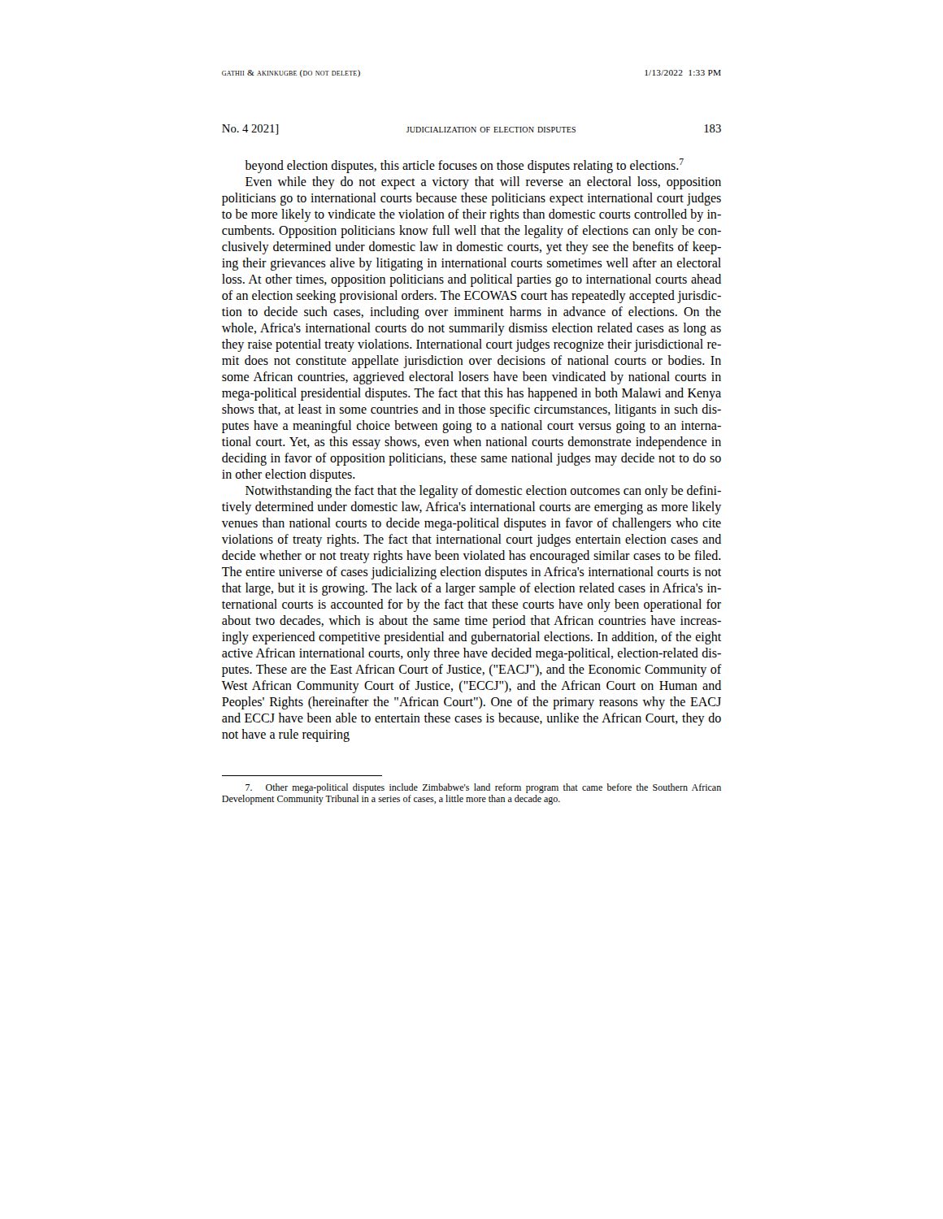Gathii & Akinkugbe (Do Not Delete) 1/13/2022 1:33 PM
No. 4 2021] Judicialization of Election Disputes 183
beyond election disputes, this article focuses on those disputes relating to elections.7
Even while they do not expect a victory that will reverse an electoral loss, opposition politicians go to international courts because these politicians expect international court judges to be more likely to vindicate the violation of their rights than domestic courts controlled by incumbents. Opposition politicians know full well that the legality of elections can only be conclusively determined under domestic law in domestic courts, yet they see the benefits of keeping their grievances alive by litigating in international courts sometimes well after an electoral loss. At other times, opposition politicians and political parties go to international courts ahead of an election seeking provisional orders. The ECOWAS court has repeatedly accepted jurisdiction to decide such cases, including over imminent harms in advance of elections. On the whole, Africa's international courts do not summarily dismiss election related cases as long as they raise potential treaty violations. International court judges recognize their jurisdictional remit does not constitute appellate jurisdiction over decisions of national courts or bodies. In some African countries, aggrieved electoral losers have been vindicated by national courts in mega-political presidential disputes. The fact that this has happened in both Malawi and Kenya shows that, at least in some countries and in those specific circumstances, litigants in such disputes have a meaningful choice between going to a national court versus going to an international court. Yet, as this essay shows, even when national courts demonstrate independence in deciding in favor of opposition politicians, these same national judges may decide not to do so in other election disputes.
Notwithstanding the fact that the legality of domestic election outcomes can only be definitively determined under domestic law, Africa's international courts are emerging as more likely venues than national courts to decide mega-political disputes in favor of challengers who cite violations of treaty rights. The fact that international court judges entertain election cases and decide whether or not treaty rights have been violated has encouraged similar cases to be filed. The entire universe of cases judicializing election disputes in Africa's international courts is not that large, but it is growing. The lack of a larger sample of election related cases in Africa's international courts is accounted for by the fact that these courts have only been operational for about two decades, which is about the same time period that African countries have increasingly experienced competitive presidential and gubernatorial elections. In addition, of the eight active African international courts, only three have decided mega-political, election-related disputes. These are the East African Court of Justice, ("EACJ"), and the Economic Community of West African Community Court of Justice, ("ECCJ"), and the African Court on Human and Peoples' Rights (hereinafter the "African Court"). One of the primary reasons why the EACJ and ECCJ have been able to entertain these cases is because, unlike the African Court, they do not have a rule requiring
7. Other mega-political disputes include Zimbabwe's land reform program that came before the Southern African Development Community Tribunal in a series of cases, a little more than a decade ago.